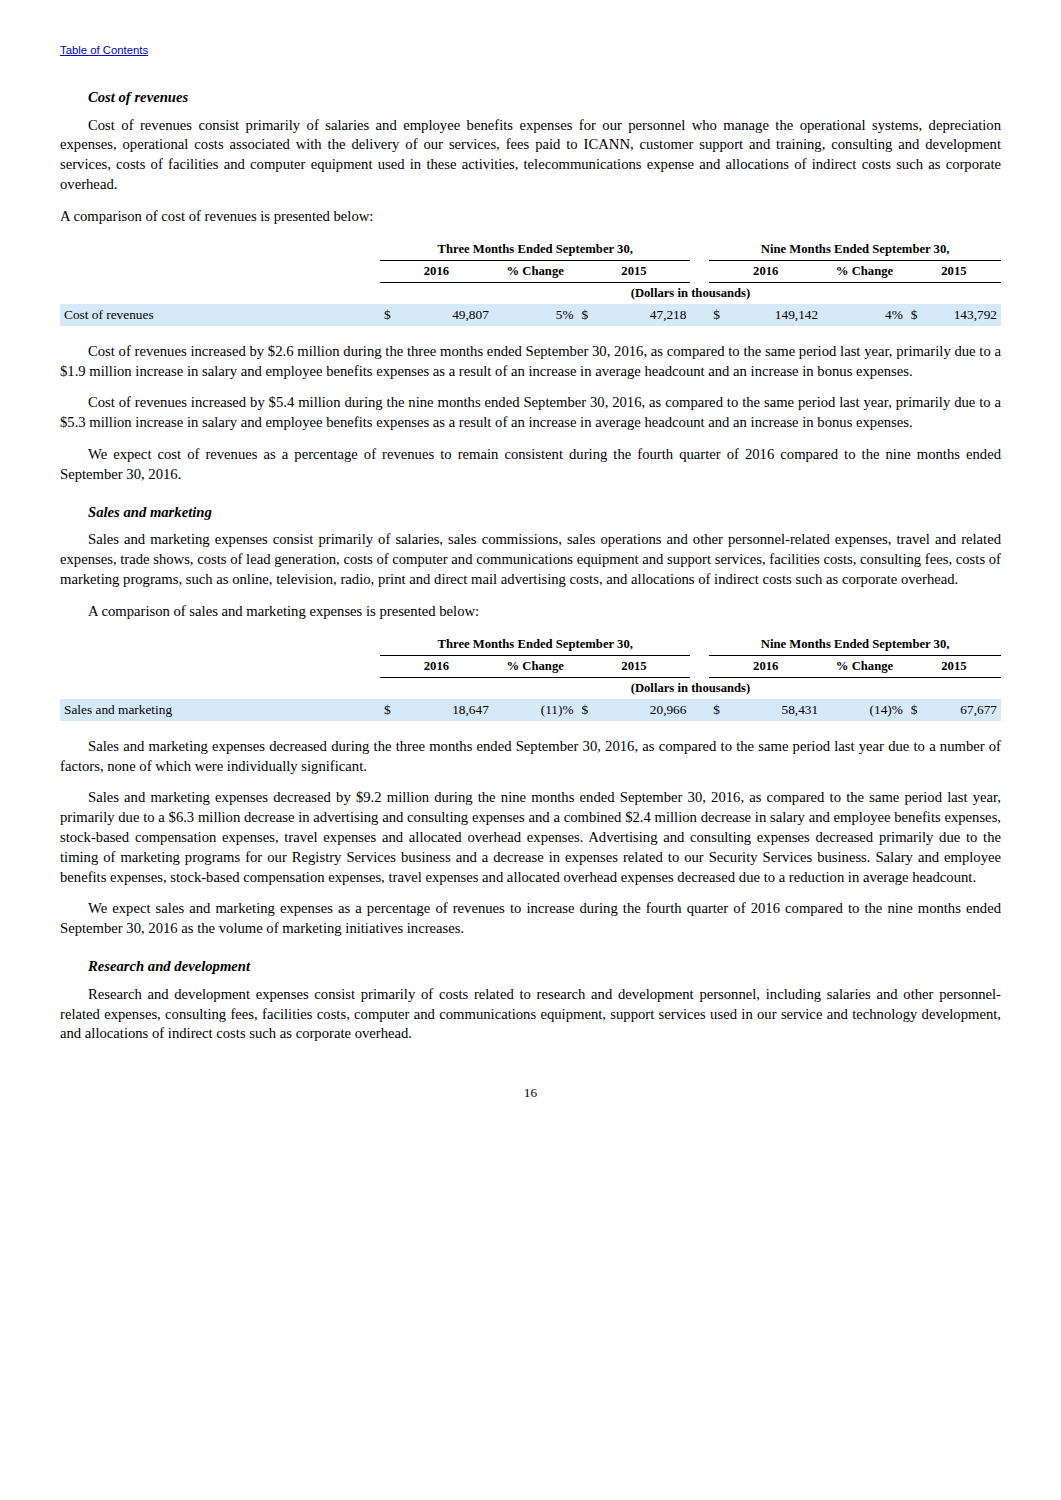Table of Contents
Cost of revenues
Cost of revenues consist primarily of salaries and employee benefits expenses for our personnel who manage the operational systems, depreciation expenses, operational costs associated with the delivery of our services, fees paid to ICANN, customer support and training, consulting and development services, costs of facilities and computer equipment used in these activities, telecommunications expense and allocations of indirect costs such as corporate overhead.
A comparison of cost of revenues is presented below:
| | Three Months Ended September 30, | | Nine Months Ended September 30, |
| | 2016 | % Change | 2015 | | 2016 | % Change | 2015 |
| | (Dollars in thousands) |
| Cost of revenues | $ | 49,807 | 5% | $ | 47,218 | | $ | 149,142 | 4% | $ | 143,792 |
Cost of revenues increased by $2.6 million during the three months ended September 30, 2016, as compared to the same period last year, primarily due to a $1.9 million increase in salary and employee benefits expenses as a result of an increase in average headcount and an increase in bonus expenses.
Cost of revenues increased by $5.4 million during the nine months ended September 30, 2016, as compared to the same period last year, primarily due to a $5.3 million increase in salary and employee benefits expenses as a result of an increase in average headcount and an increase in bonus expenses.
We expect cost of revenues as a percentage of revenues to remain consistent during the fourth quarter of 2016 compared to the nine months ended September 30, 2016.
Sales and marketing
Sales and marketing expenses consist primarily of salaries, sales commissions, sales operations and other personnel-related expenses, travel and related expenses, trade shows, costs of lead generation, costs of computer and communications equipment and support services, facilities costs, consulting fees, costs of marketing programs, such as online, television, radio, print and direct mail advertising costs, and allocations of indirect costs such as corporate overhead.
A comparison of sales and marketing expenses is presented below:
| | Three Months Ended September 30, | | Nine Months Ended September 30, |
| | 2016 | % Change | 2015 | | 2016 | % Change | 2015 |
| | (Dollars in thousands) |
| Sales and marketing | $ | 18,647 | (11)% | $ | 20,966 | | $ | 58,431 | (14)% | $ | 67,677 |
Sales and marketing expenses decreased during the three months ended September 30, 2016, as compared to the same period last year due to a number of factors, none of which were individually significant.
Sales and marketing expenses decreased by $9.2 million during the nine months ended September 30, 2016, as compared to the same period last year, primarily due to a $6.3 million decrease in advertising and consulting expenses and a combined $2.4 million decrease in salary and employee benefits expenses, stock-based compensation expenses, travel expenses and allocated overhead expenses. Advertising and consulting expenses decreased primarily due to the timing of marketing programs for our Registry Services business and a decrease in expenses related to our Security Services business. Salary and employee benefits expenses, stock-based compensation expenses, travel expenses and allocated overhead expenses decreased due to a reduction in average headcount.
We expect sales and marketing expenses as a percentage of revenues to increase during the fourth quarter of 2016 compared to the nine months ended September 30, 2016 as the volume of marketing initiatives increases.
Research and development
Research and development expenses consist primarily of costs related to research and development personnel, including salaries and other personnel-related expenses, consulting fees, facilities costs, computer and communications equipment, support services used in our service and technology development, and allocations of indirect costs such as corporate overhead.
16